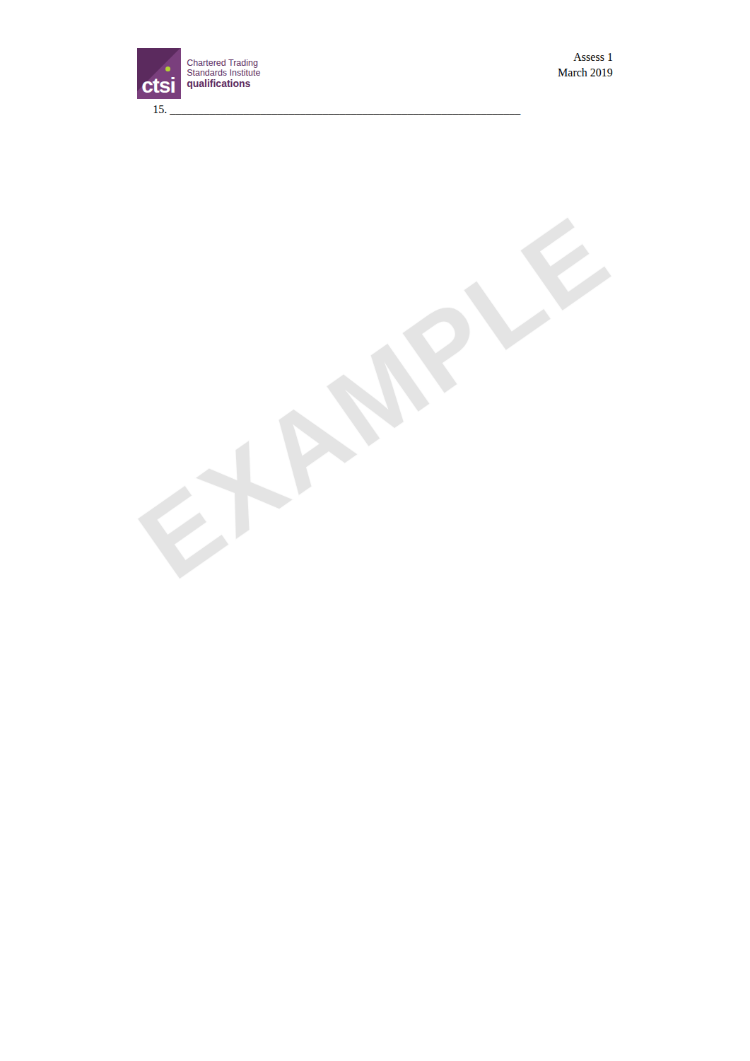ctsi
Chartered Trading
Standards Institute
qualifications
Assess 1
March 2019
15. ______________________________________________________________
EXAMPLE